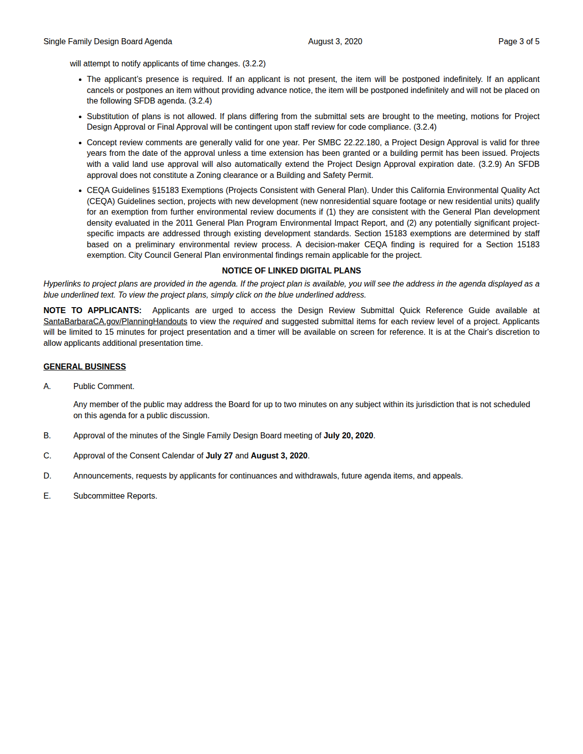Single Family Design Board Agenda
August 3, 2020
Page 3 of 5
will attempt to notify applicants of time changes. (3.2.2)
The applicant’s presence is required. If an applicant is not present, the item will be postponed indefinitely. If an applicant cancels or postpones an item without providing advance notice, the item will be postponed indefinitely and will not be placed on the following SFDB agenda. (3.2.4)
Substitution of plans is not allowed. If plans differing from the submittal sets are brought to the meeting, motions for Project Design Approval or Final Approval will be contingent upon staff review for code compliance. (3.2.4)
Concept review comments are generally valid for one year. Per SMBC 22.22.180, a Project Design Approval is valid for three years from the date of the approval unless a time extension has been granted or a building permit has been issued. Projects with a valid land use approval will also automatically extend the Project Design Approval expiration date. (3.2.9) An SFDB approval does not constitute a Zoning clearance or a Building and Safety Permit.
CEQA Guidelines §15183 Exemptions (Projects Consistent with General Plan). Under this California Environmental Quality Act (CEQA) Guidelines section, projects with new development (new nonresidential square footage or new residential units) qualify for an exemption from further environmental review documents if (1) they are consistent with the General Plan development density evaluated in the 2011 General Plan Program Environmental Impact Report, and (2) any potentially significant project-specific impacts are addressed through existing development standards. Section 15183 exemptions are determined by staff based on a preliminary environmental review process. A decision-maker CEQA finding is required for a Section 15183 exemption. City Council General Plan environmental findings remain applicable for the project.
NOTICE OF LINKED DIGITAL PLANS
Hyperlinks to project plans are provided in the agenda. If the project plan is available, you will see the address in the agenda displayed as a blue underlined text. To view the project plans, simply click on the blue underlined address.
NOTE TO APPLICANTS: Applicants are urged to access the Design Review Submittal Quick Reference Guide available at SantaBarbaraCA.gov/PlanningHandouts to view the required and suggested submittal items for each review level of a project. Applicants will be limited to 15 minutes for project presentation and a timer will be available on screen for reference. It is at the Chair's discretion to allow applicants additional presentation time.
GENERAL BUSINESS
| A. | Public Comment. Any member of the public may address the Board for up to two minutes on any subject within its jurisdiction that is not scheduled on this agenda for a public discussion. |
| B. | Approval of the minutes of the Single Family Design Board meeting of July 20, 2020 . |
| C. | Approval of the Consent Calendar of July 27 and August 3, 2020 . |
| D. | Announcements, requests by applicants for continuances and withdrawals, future agenda items, and appeals. |
| E. | Subcommittee Reports. |